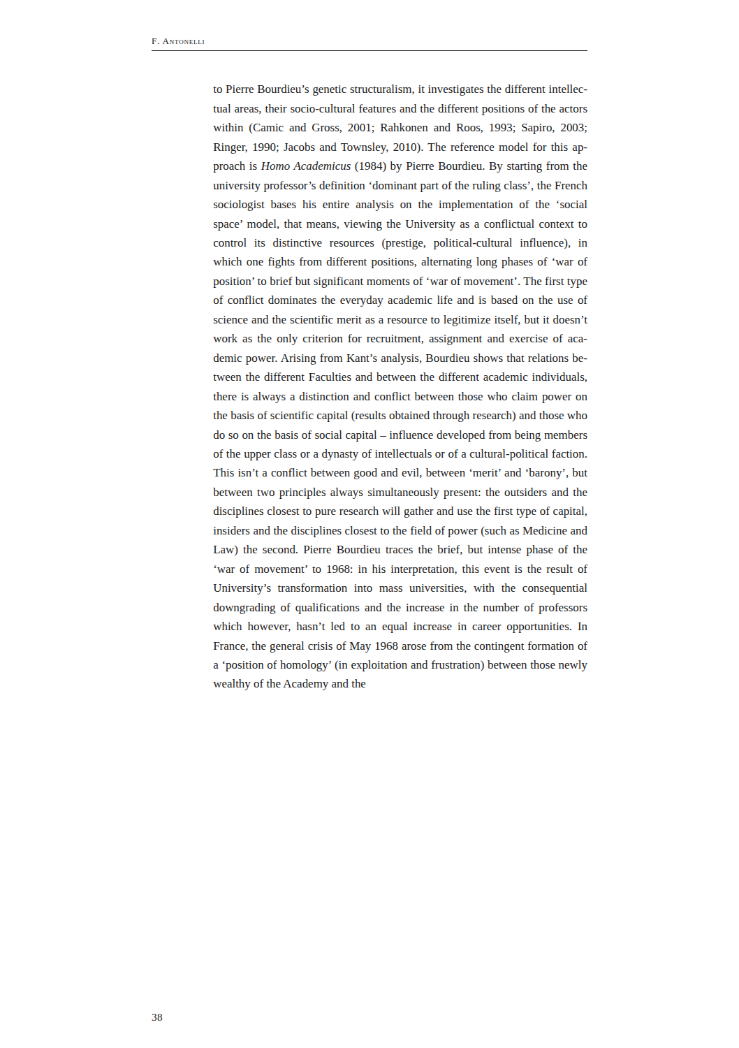F. Antonelli
to Pierre Bourdieu’s genetic structuralism, it investigates the different intellectual areas, their socio-cultural features and the different positions of the actors within (Camic and Gross, 2001; Rahkonen and Roos, 1993; Sapiro, 2003; Ringer, 1990; Jacobs and Townsley, 2010). The reference model for this approach is Homo Academicus (1984) by Pierre Bourdieu. By starting from the university professor’s definition ‘dominant part of the ruling class’, the French sociologist bases his entire analysis on the implementation of the ‘social space’ model, that means, viewing the University as a conflictual context to control its distinctive resources (prestige, political-cultural influence), in which one fights from different positions, alternating long phases of ‘war of position’ to brief but significant moments of ‘war of movement’. The first type of conflict dominates the everyday academic life and is based on the use of science and the scientific merit as a resource to legitimize itself, but it doesn’t work as the only criterion for recruitment, assignment and exercise of academic power. Arising from Kant’s analysis, Bourdieu shows that relations between the different Faculties and between the different academic individuals, there is always a distinction and conflict between those who claim power on the basis of scientific capital (results obtained through research) and those who do so on the basis of social capital – influence developed from being members of the upper class or a dynasty of intellectuals or of a cultural-political faction. This isn’t a conflict between good and evil, between ‘merit’ and ‘barony’, but between two principles always simultaneously present: the outsiders and the disciplines closest to pure research will gather and use the first type of capital, insiders and the disciplines closest to the field of power (such as Medicine and Law) the second. Pierre Bourdieu traces the brief, but intense phase of the ‘war of movement’ to 1968: in his interpretation, this event is the result of University’s transformation into mass universities, with the consequential downgrading of qualifications and the increase in the number of professors which however, hasn’t led to an equal increase in career opportunities. In France, the general crisis of May 1968 arose from the contingent formation of a ‘position of homology’ (in exploitation and frustration) between those newly wealthy of the Academy and the
38